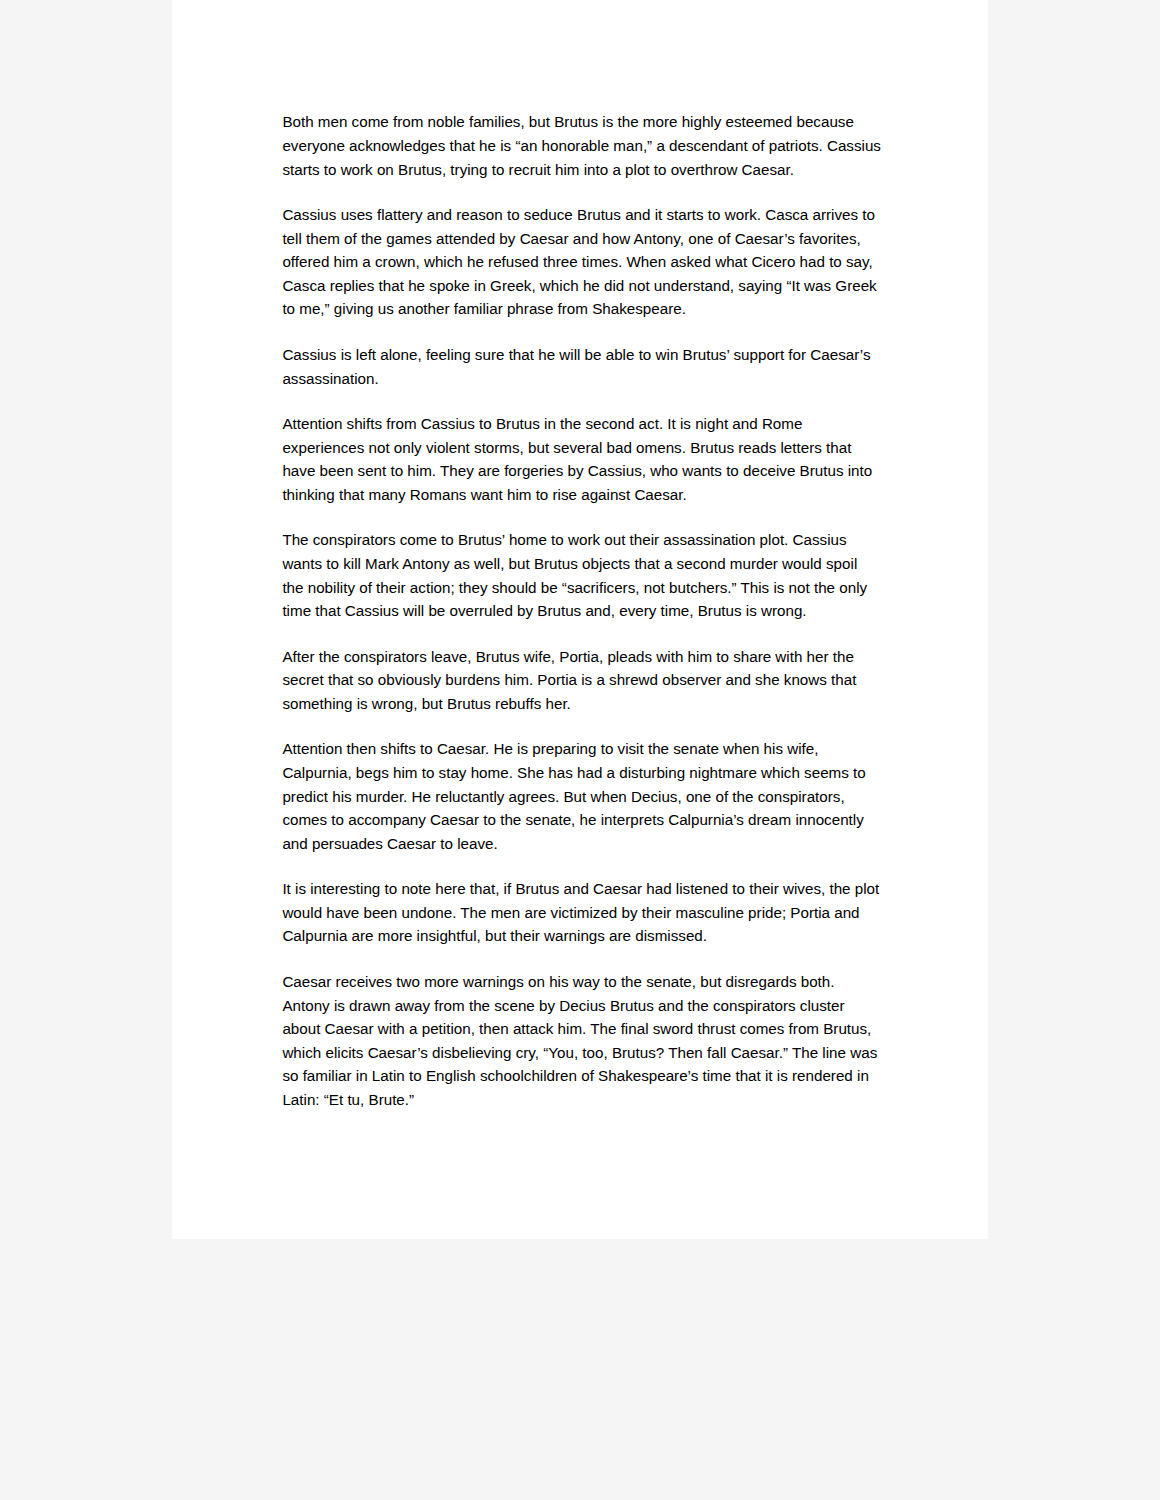Both men come from noble families, but Brutus is the more highly esteemed because everyone acknowledges that he is “an honorable man,” a descendant of patriots. Cassius starts to work on Brutus, trying to recruit him into a plot to overthrow Caesar.
Cassius uses flattery and reason to seduce Brutus and it starts to work. Casca arrives to tell them of the games attended by Caesar and how Antony, one of Caesar’s favorites, offered him a crown, which he refused three times. When asked what Cicero had to say, Casca replies that he spoke in Greek, which he did not understand, saying “It was Greek to me,” giving us another familiar phrase from Shakespeare.
Cassius is left alone, feeling sure that he will be able to win Brutus’ support for Caesar’s assassination.
Attention shifts from Cassius to Brutus in the second act. It is night and Rome experiences not only violent storms, but several bad omens. Brutus reads letters that have been sent to him. They are forgeries by Cassius, who wants to deceive Brutus into thinking that many Romans want him to rise against Caesar.
The conspirators come to Brutus’ home to work out their assassination plot. Cassius wants to kill Mark Antony as well, but Brutus objects that a second murder would spoil the nobility of their action; they should be “sacrificers, not butchers.” This is not the only time that Cassius will be overruled by Brutus and, every time, Brutus is wrong.
After the conspirators leave, Brutus wife, Portia, pleads with him to share with her the secret that so obviously burdens him. Portia is a shrewd observer and she knows that something is wrong, but Brutus rebuffs her.
Attention then shifts to Caesar. He is preparing to visit the senate when his wife, Calpurnia, begs him to stay home. She has had a disturbing nightmare which seems to predict his murder. He reluctantly agrees. But when Decius, one of the conspirators, comes to accompany Caesar to the senate, he interprets Calpurnia’s dream innocently and persuades Caesar to leave.
It is interesting to note here that, if Brutus and Caesar had listened to their wives, the plot would have been undone. The men are victimized by their masculine pride; Portia and Calpurnia are more insightful, but their warnings are dismissed.
Caesar receives two more warnings on his way to the senate, but disregards both. Antony is drawn away from the scene by Decius Brutus and the conspirators cluster about Caesar with a petition, then attack him. The final sword thrust comes from Brutus, which elicits Caesar’s disbelieving cry, “You, too, Brutus? Then fall Caesar.” The line was so familiar in Latin to English schoolchildren of Shakespeare’s time that it is rendered in Latin: “Et tu, Brute.”